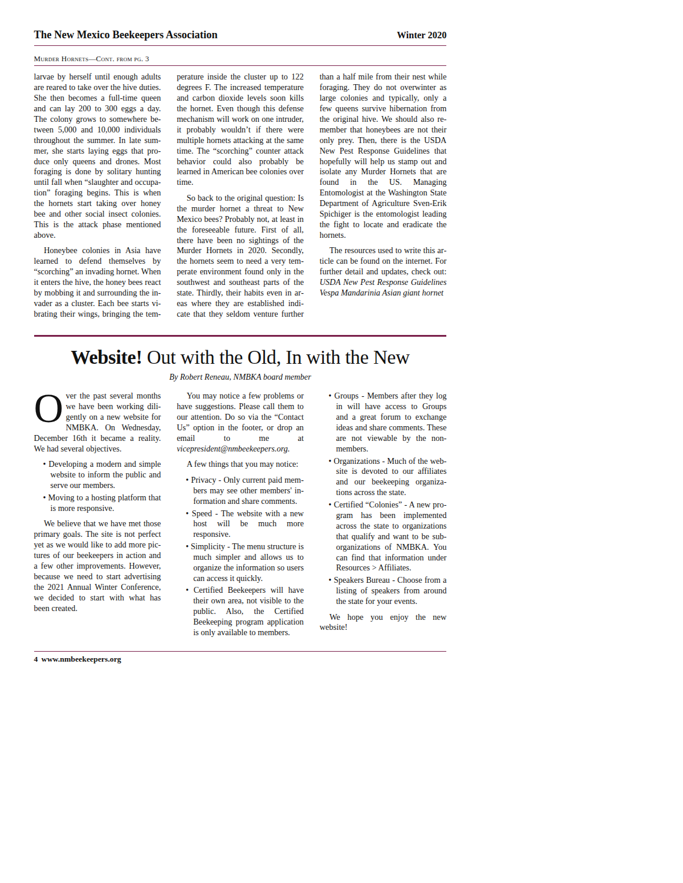The New Mexico Beekeepers Association
Winter 2020
Murder Hornets—Cont. from pg. 3
larvae by herself until enough adults are reared to take over the hive duties. She then becomes a full-time queen and can lay 200 to 300 eggs a day. The colony grows to somewhere between 5,000 and 10,000 individuals throughout the summer. In late summer, she starts laying eggs that produce only queens and drones. Most foraging is done by solitary hunting until fall when “slaughter and occupation” foraging begins. This is when the hornets start taking over honey bee and other social insect colonies. This is the attack phase mentioned above.
Honeybee colonies in Asia have learned to defend themselves by “scorching” an invading hornet. When it enters the hive, the honey bees react by mobbing it and surrounding the invader as a cluster. Each bee starts vibrating their wings, bringing the temperature inside the cluster up to 122 degrees F. The increased temperature and carbon dioxide levels soon kills the hornet. Even though this defense mechanism will work on one intruder, it probably wouldn’t if there were multiple hornets attacking at the same time. The “scorching” counter attack behavior could also probably be learned in American bee colonies over time.
So back to the original question: Is the murder hornet a threat to New Mexico bees? Probably not, at least in the foreseeable future. First of all, there have been no sightings of the Murder Hornets in 2020. Secondly, the hornets seem to need a very temperate environment found only in the southwest and southeast parts of the state. Thirdly, their habits even in areas where they are established indicate that they seldom venture further than a half mile from their nest while foraging. They do not overwinter as large colonies and typically, only a few queens survive hibernation from the original hive. We should also remember that honeybees are not their only prey. Then, there is the USDA New Pest Response Guidelines that hopefully will help us stamp out and isolate any Murder Hornets that are found in the US. Managing Entomologist at the Washington State Department of Agriculture Sven-Erik Spichiger is the entomologist leading the fight to locate and eradicate the hornets.
The resources used to write this article can be found on the internet. For further detail and updates, check out: USDA New Pest Response Guidelines Vespa Mandarinia Asian giant hornet
Website! Out with the Old, In with the New
By Robert Reneau, NMBKA board member
Over the past several months we have been working diligently on a new website for NMBKA. On Wednesday, December 16th it became a reality. We had several objectives.
Developing a modern and simple website to inform the public and serve our members.
Moving to a hosting platform that is more responsive.
We believe that we have met those primary goals. The site is not perfect yet as we would like to add more pictures of our beekeepers in action and a few other improvements. However, because we need to start advertising the 2021 Annual Winter Conference, we decided to start with what has been created.
You may notice a few problems or have suggestions. Please call them to our attention. Do so via the “Contact Us” option in the footer, or drop an email to me at vicepresident@nmbeekeepers.org.
A few things that you may notice:
Privacy - Only current paid members may see other members' information and share comments.
Speed - The website with a new host will be much more responsive.
Simplicity - The menu structure is much simpler and allows us to organize the information so users can access it quickly.
Certified Beekeepers will have their own area, not visible to the public. Also, the Certified Beekeeping program application is only available to members.
Groups - Members after they log in will have access to Groups and a great forum to exchange ideas and share comments. These are not viewable by the non-members.
Organizations - Much of the website is devoted to our affiliates and our beekeeping organizations across the state.
Certified “Colonies” - A new program has been implemented across the state to organizations that qualify and want to be sub-organizations of NMBKA. You can find that information under Resources > Affiliates.
Speakers Bureau - Choose from a listing of speakers from around the state for your events.
We hope you enjoy the new website!
4 www.nmbeekeepers.org